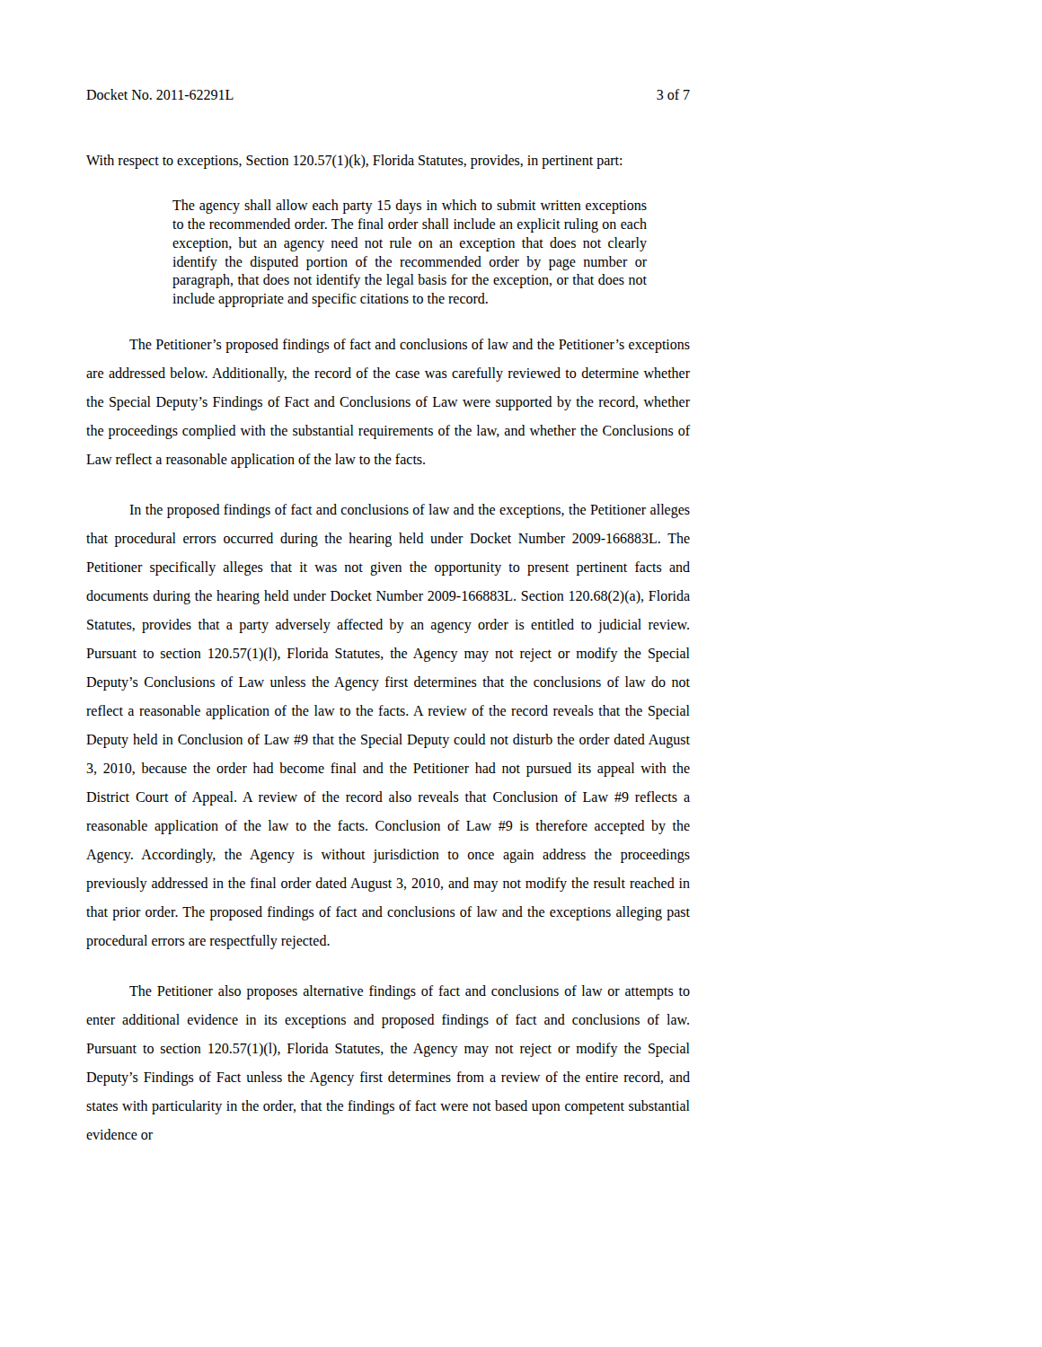Docket No. 2011-62291L 3 of 7
With respect to exceptions, Section 120.57(1)(k), Florida Statutes, provides, in pertinent part:
The agency shall allow each party 15 days in which to submit written exceptions to the recommended order. The final order shall include an explicit ruling on each exception, but an agency need not rule on an exception that does not clearly identify the disputed portion of the recommended order by page number or paragraph, that does not identify the legal basis for the exception, or that does not include appropriate and specific citations to the record.
The Petitioner’s proposed findings of fact and conclusions of law and the Petitioner’s exceptions are addressed below. Additionally, the record of the case was carefully reviewed to determine whether the Special Deputy’s Findings of Fact and Conclusions of Law were supported by the record, whether the proceedings complied with the substantial requirements of the law, and whether the Conclusions of Law reflect a reasonable application of the law to the facts.
In the proposed findings of fact and conclusions of law and the exceptions, the Petitioner alleges that procedural errors occurred during the hearing held under Docket Number 2009-166883L. The Petitioner specifically alleges that it was not given the opportunity to present pertinent facts and documents during the hearing held under Docket Number 2009-166883L. Section 120.68(2)(a), Florida Statutes, provides that a party adversely affected by an agency order is entitled to judicial review. Pursuant to section 120.57(1)(l), Florida Statutes, the Agency may not reject or modify the Special Deputy’s Conclusions of Law unless the Agency first determines that the conclusions of law do not reflect a reasonable application of the law to the facts. A review of the record reveals that the Special Deputy held in Conclusion of Law #9 that the Special Deputy could not disturb the order dated August 3, 2010, because the order had become final and the Petitioner had not pursued its appeal with the District Court of Appeal. A review of the record also reveals that Conclusion of Law #9 reflects a reasonable application of the law to the facts. Conclusion of Law #9 is therefore accepted by the Agency. Accordingly, the Agency is without jurisdiction to once again address the proceedings previously addressed in the final order dated August 3, 2010, and may not modify the result reached in that prior order. The proposed findings of fact and conclusions of law and the exceptions alleging past procedural errors are respectfully rejected.
The Petitioner also proposes alternative findings of fact and conclusions of law or attempts to enter additional evidence in its exceptions and proposed findings of fact and conclusions of law. Pursuant to section 120.57(1)(l), Florida Statutes, the Agency may not reject or modify the Special Deputy’s Findings of Fact unless the Agency first determines from a review of the entire record, and states with particularity in the order, that the findings of fact were not based upon competent substantial evidence or